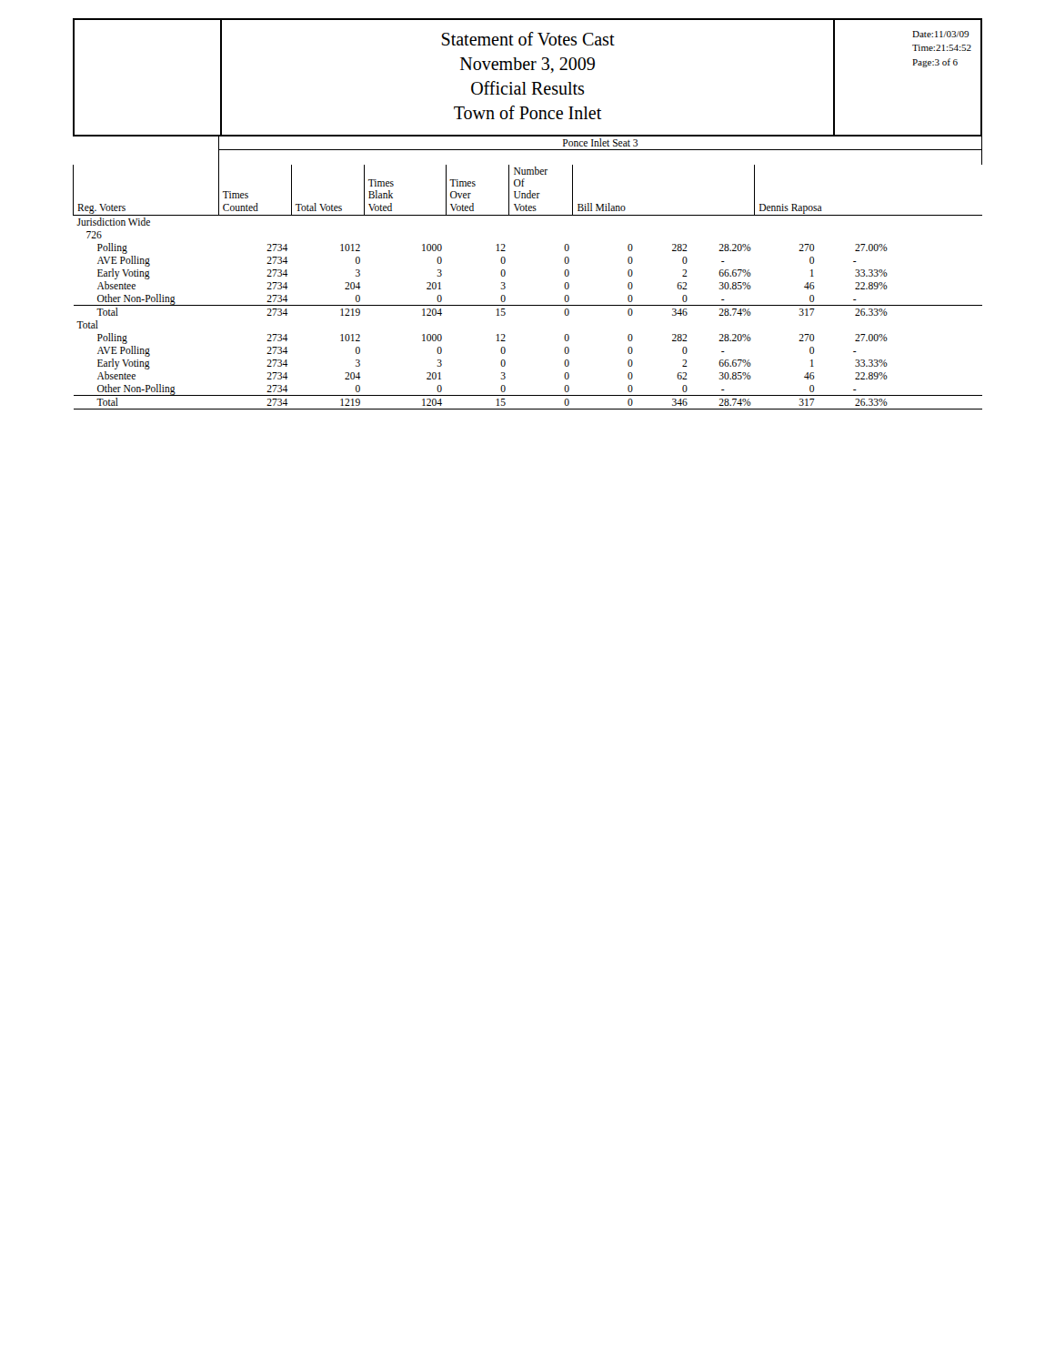Date:11/03/09
Time:21:54:52
Page:3 of 6
Statement of Votes Cast
November 3, 2009
Official Results
Town of Ponce Inlet
| | Ponce Inlet Seat 3 |
| Reg. Voters | Times Counted | Total Votes | Times Blank Voted | Times Over Voted | Number Of Under Votes | Bill Milano | Dennis Raposa |
| Jurisdiction Wide | |
| 726 | |
| Polling | 2734 | 1012 | 1000 | 12 | 0 | 0 | 282 | 28.20% | 270 | 27.00% | |
| AVE Polling | 2734 | 0 | 0 | 0 | 0 | 0 | 0 | - | 0 | - | |
| Early Voting | 2734 | 3 | 3 | 0 | 0 | 0 | 2 | 66.67% | 1 | 33.33% | |
| Absentee | 2734 | 204 | 201 | 3 | 0 | 0 | 62 | 30.85% | 46 | 22.89% | |
| Other Non-Polling | 2734 | 0 | 0 | 0 | 0 | 0 | 0 | - | 0 | - | |
| Total | 2734 | 1219 | 1204 | 15 | 0 | 0 | 346 | 28.74% | 317 | 26.33% | |
| Total | |
| Polling | 2734 | 1012 | 1000 | 12 | 0 | 0 | 282 | 28.20% | 270 | 27.00% | |
| AVE Polling | 2734 | 0 | 0 | 0 | 0 | 0 | 0 | - | 0 | - | |
| Early Voting | 2734 | 3 | 3 | 0 | 0 | 0 | 2 | 66.67% | 1 | 33.33% | |
| Absentee | 2734 | 204 | 201 | 3 | 0 | 0 | 62 | 30.85% | 46 | 22.89% | |
| Other Non-Polling | 2734 | 0 | 0 | 0 | 0 | 0 | 0 | - | 0 | - | |
| Total | 2734 | 1219 | 1204 | 15 | 0 | 0 | 346 | 28.74% | 317 | 26.33% | |